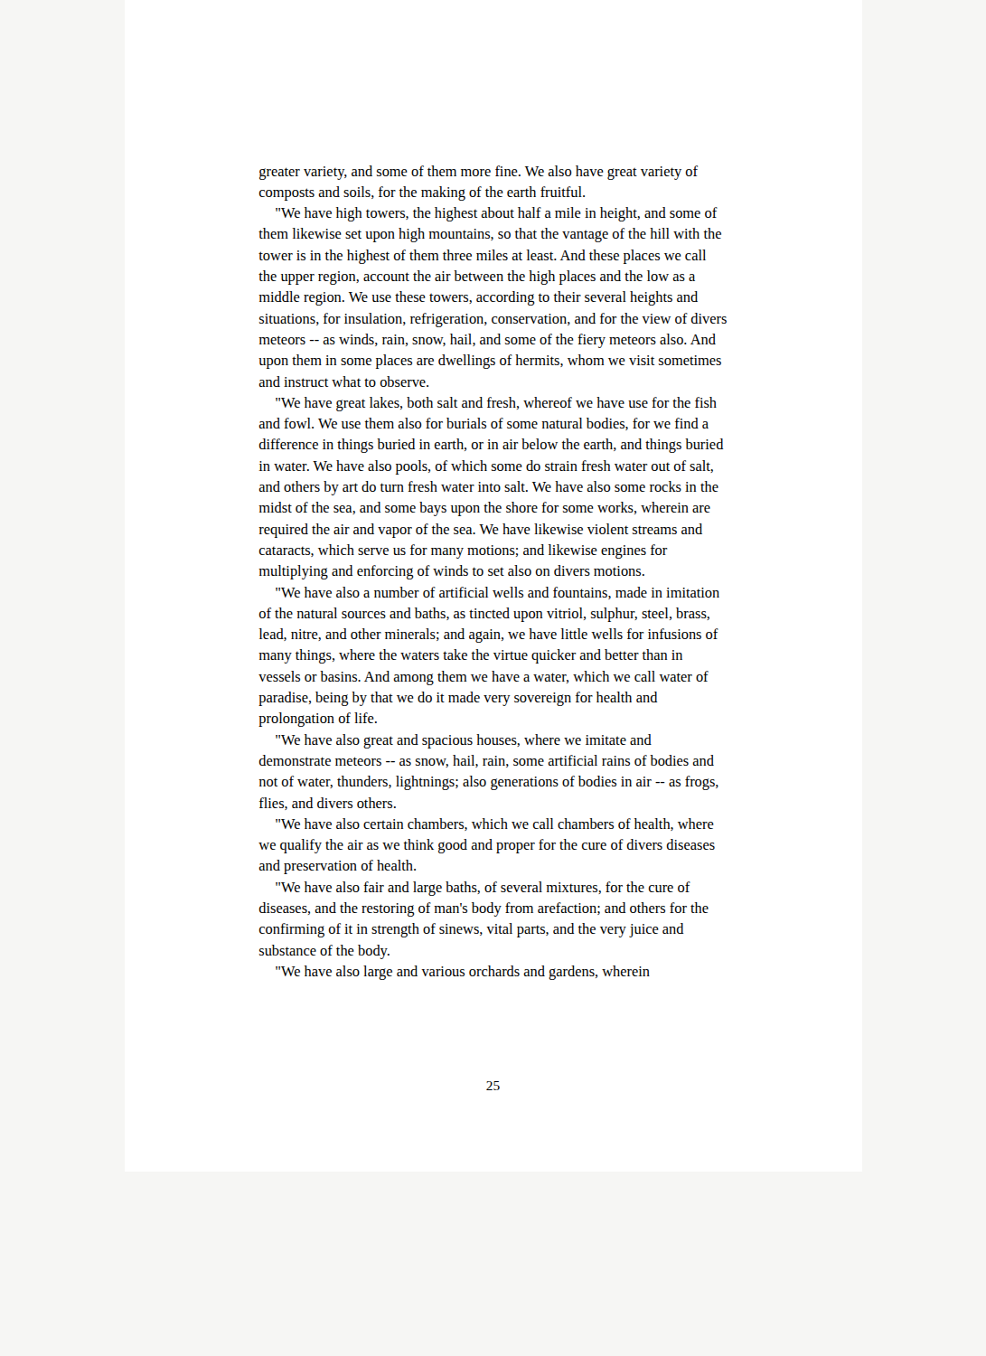greater variety, and some of them more fine. We also have great variety of composts and soils, for the making of the earth fruitful.
"We have high towers, the highest about half a mile in height, and some of them likewise set upon high mountains, so that the vantage of the hill with the tower is in the highest of them three miles at least. And these places we call the upper region, account the air between the high places and the low as a middle region. We use these towers, according to their several heights and situations, for insulation, refrigeration, conservation, and for the view of divers meteors -- as winds, rain, snow, hail, and some of the fiery meteors also. And upon them in some places are dwellings of hermits, whom we visit sometimes and instruct what to observe.
"We have great lakes, both salt and fresh, whereof we have use for the fish and fowl. We use them also for burials of some natural bodies, for we find a difference in things buried in earth, or in air below the earth, and things buried in water. We have also pools, of which some do strain fresh water out of salt, and others by art do turn fresh water into salt. We have also some rocks in the midst of the sea, and some bays upon the shore for some works, wherein are required the air and vapor of the sea. We have likewise violent streams and cataracts, which serve us for many motions; and likewise engines for multiplying and enforcing of winds to set also on divers motions.
"We have also a number of artificial wells and fountains, made in imitation of the natural sources and baths, as tincted upon vitriol, sulphur, steel, brass, lead, nitre, and other minerals; and again, we have little wells for infusions of many things, where the waters take the virtue quicker and better than in vessels or basins. And among them we have a water, which we call water of paradise, being by that we do it made very sovereign for health and prolongation of life.
"We have also great and spacious houses, where we imitate and demonstrate meteors -- as snow, hail, rain, some artificial rains of bodies and not of water, thunders, lightnings; also generations of bodies in air -- as frogs, flies, and divers others.
"We have also certain chambers, which we call chambers of health, where we qualify the air as we think good and proper for the cure of divers diseases and preservation of health.
"We have also fair and large baths, of several mixtures, for the cure of diseases, and the restoring of man's body from arefaction; and others for the confirming of it in strength of sinews, vital parts, and the very juice and substance of the body.
"We have also large and various orchards and gardens, wherein
25